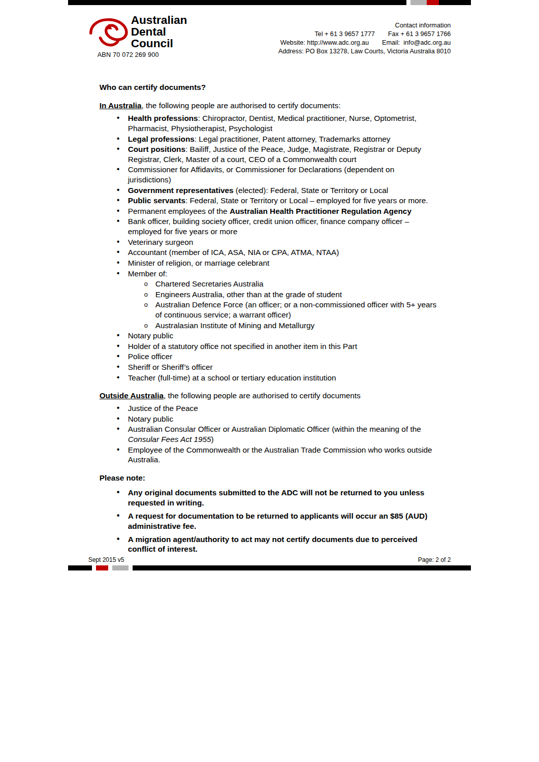Australian Dental Council
ABN 70 072 269 900
Contact information Tel + 61 3 9657 1777 Fax + 61 3 9657 1766 Website: http://www.adc.org.au Email: info@adc.org.au Address: PO Box 13278, Law Courts, Victoria Australia 8010
Who can certify documents?
In Australia, the following people are authorised to certify documents:
Health professions: Chiropractor, Dentist, Medical practitioner, Nurse, Optometrist, Pharmacist, Physiotherapist, Psychologist
Legal professions: Legal practitioner, Patent attorney, Trademarks attorney
Court positions: Bailiff, Justice of the Peace, Judge, Magistrate, Registrar or Deputy Registrar, Clerk, Master of a court, CEO of a Commonwealth court
Commissioner for Affidavits, or Commissioner for Declarations (dependent on jurisdictions)
Government representatives (elected): Federal, State or Territory or Local
Public servants: Federal, State or Territory or Local – employed for five years or more.
Permanent employees of the Australian Health Practitioner Regulation Agency
Bank officer, building society officer, credit union officer, finance company officer – employed for five years or more
Veterinary surgeon
Accountant (member of ICA, ASA, NIA or CPA, ATMA, NTAA)
Minister of religion, or marriage celebrant
Member of:
Chartered Secretaries Australia
Engineers Australia, other than at the grade of student
Australian Defence Force (an officer; or a non-commissioned officer with 5+ years of continuous service; a warrant officer)
Australasian Institute of Mining and Metallurgy
Notary public
Holder of a statutory office not specified in another item in this Part
Police officer
Sheriff or Sheriff’s officer
Teacher (full-time) at a school or tertiary education institution
Outside Australia, the following people are authorised to certify documents
Justice of the Peace
Notary public
Australian Consular Officer or Australian Diplomatic Officer (within the meaning of the Consular Fees Act 1955)
Employee of the Commonwealth or the Australian Trade Commission who works outside Australia.
Please note:
Any original documents submitted to the ADC will not be returned to you unless requested in writing.
A request for documentation to be returned to applicants will occur an $85 (AUD) administrative fee.
A migration agent/authority to act may not certify documents due to perceived conflict of interest.
Sept 2015 v5 Page: 2 of 2